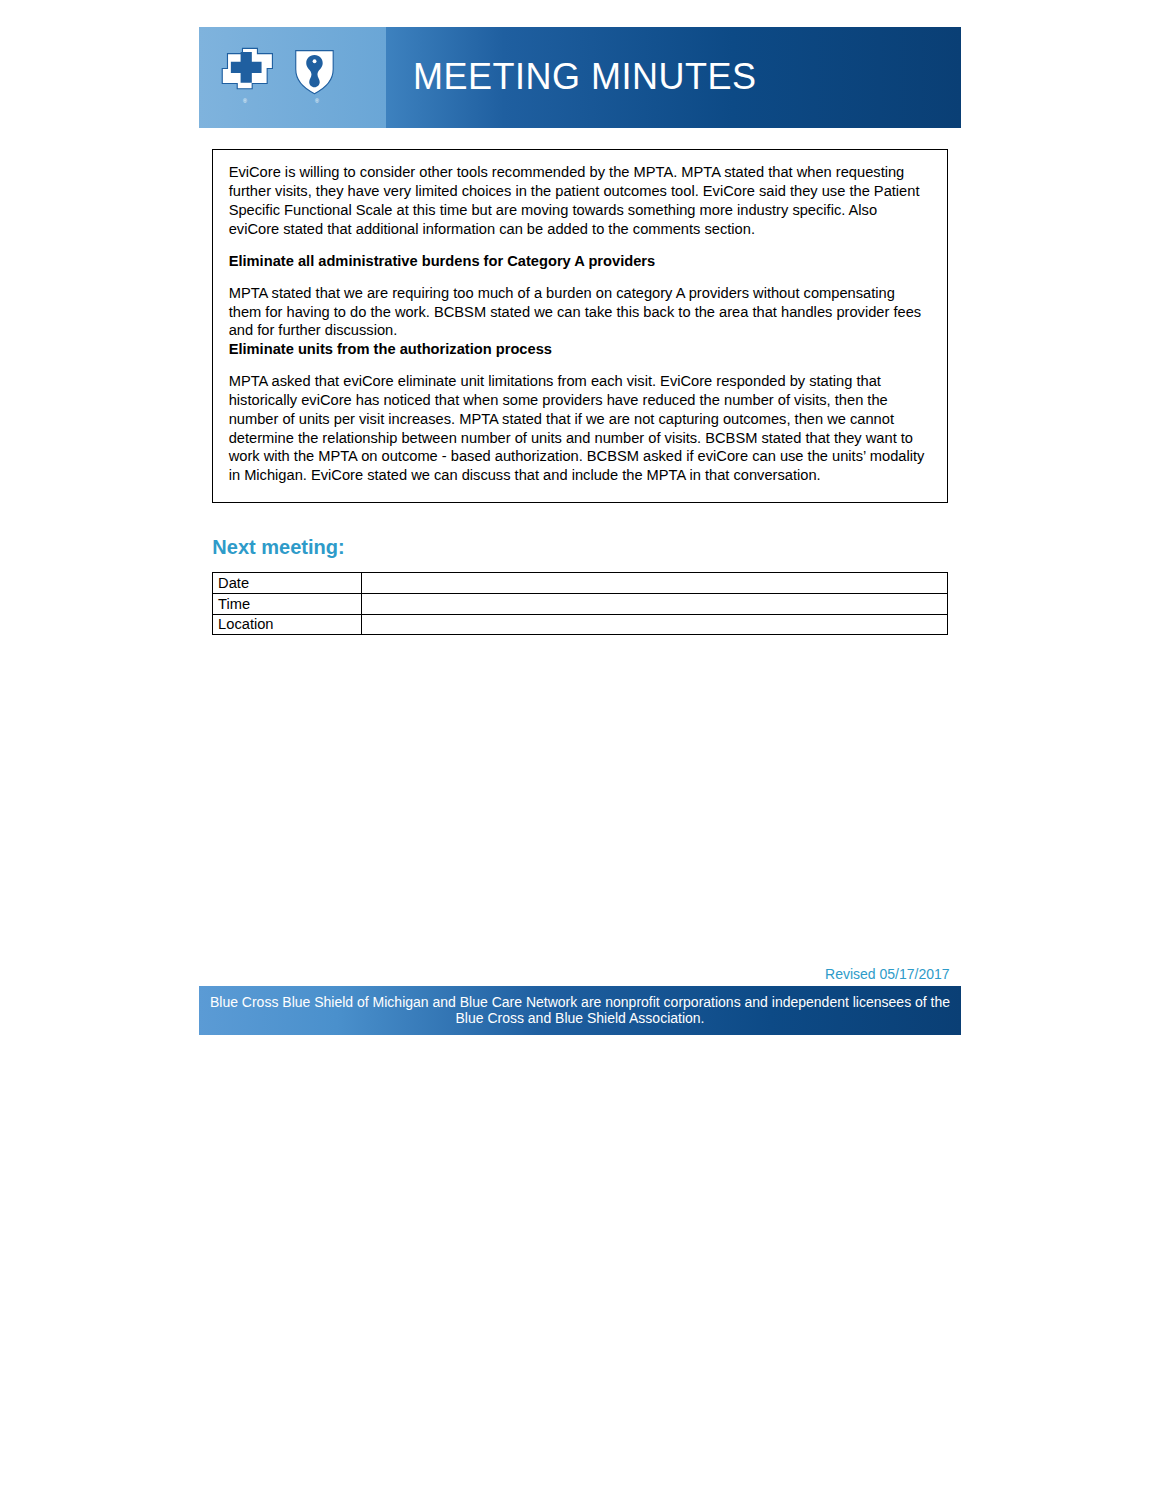® ®
MEETING MINUTES
EviCore is willing to consider other tools recommended by the MPTA. MPTA stated that when requesting further visits, they have very limited choices in the patient outcomes tool. EviCore said they use the Patient Specific Functional Scale at this time but are moving towards something more industry specific. Also eviCore stated that additional information can be added to the comments section.
Eliminate all administrative burdens for Category A providers
MPTA stated that we are requiring too much of a burden on category A providers without compensating them for having to do the work. BCBSM stated we can take this back to the area that handles provider fees and for further discussion.
Eliminate units from the authorization process
MPTA asked that eviCore eliminate unit limitations from each visit. EviCore responded by stating that historically eviCore has noticed that when some providers have reduced the number of visits, then the number of units per visit increases. MPTA stated that if we are not capturing outcomes, then we cannot determine the relationship between number of units and number of visits. BCBSM stated that they want to work with the MPTA on outcome - based authorization. BCBSM asked if eviCore can use the units’ modality in Michigan. EviCore stated we can discuss that and include the MPTA in that conversation.
Next meeting:
| Date | |
| Time | |
| Location | |
Revised 05/17/2017
Blue Cross Blue Shield of Michigan and Blue Care Network are nonprofit corporations and independent licensees of the Blue Cross and Blue Shield Association.